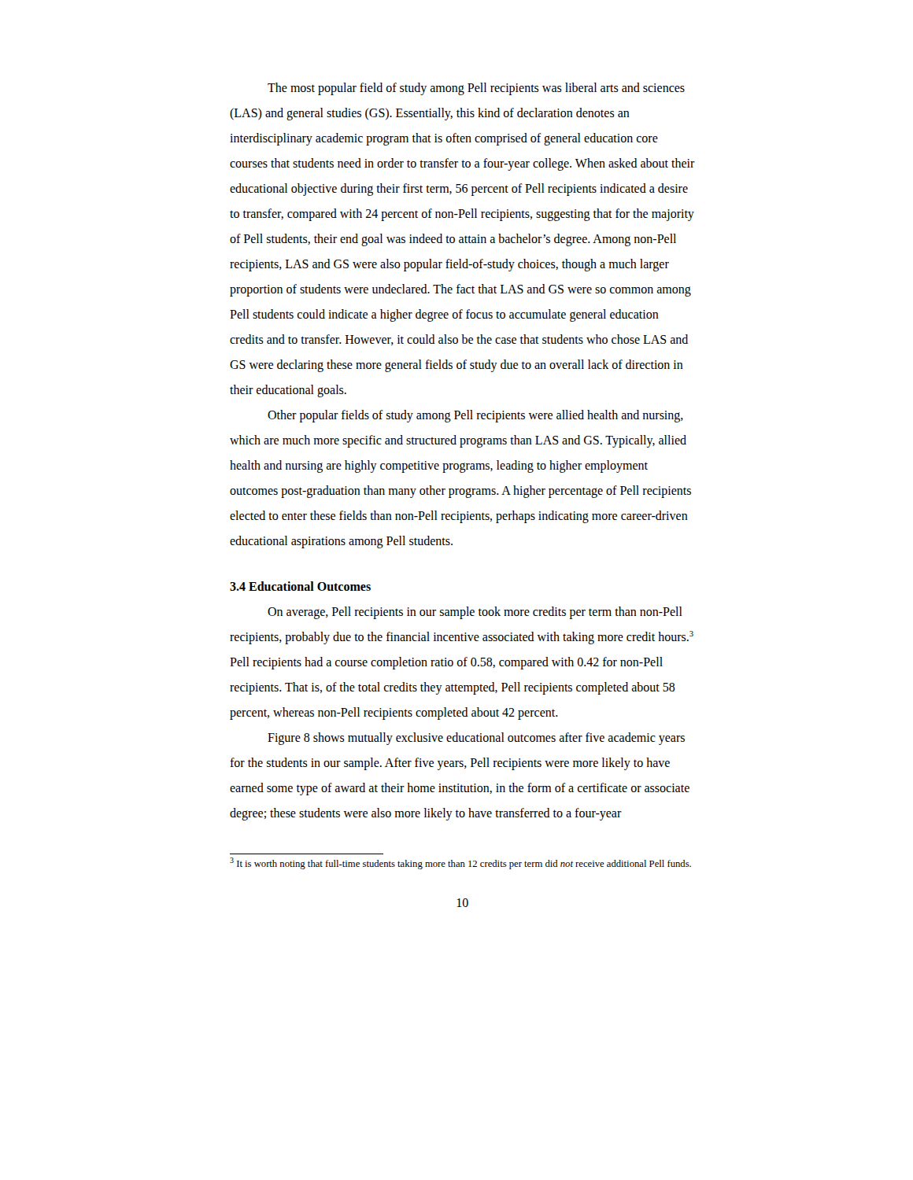The most popular field of study among Pell recipients was liberal arts and sciences (LAS) and general studies (GS). Essentially, this kind of declaration denotes an interdisciplinary academic program that is often comprised of general education core courses that students need in order to transfer to a four-year college. When asked about their educational objective during their first term, 56 percent of Pell recipients indicated a desire to transfer, compared with 24 percent of non-Pell recipients, suggesting that for the majority of Pell students, their end goal was indeed to attain a bachelor’s degree. Among non-Pell recipients, LAS and GS were also popular field-of-study choices, though a much larger proportion of students were undeclared. The fact that LAS and GS were so common among Pell students could indicate a higher degree of focus to accumulate general education credits and to transfer. However, it could also be the case that students who chose LAS and GS were declaring these more general fields of study due to an overall lack of direction in their educational goals.
Other popular fields of study among Pell recipients were allied health and nursing, which are much more specific and structured programs than LAS and GS. Typically, allied health and nursing are highly competitive programs, leading to higher employment outcomes post-graduation than many other programs. A higher percentage of Pell recipients elected to enter these fields than non-Pell recipients, perhaps indicating more career-driven educational aspirations among Pell students.
3.4 Educational Outcomes
On average, Pell recipients in our sample took more credits per term than non-Pell recipients, probably due to the financial incentive associated with taking more credit hours.3 Pell recipients had a course completion ratio of 0.58, compared with 0.42 for non-Pell recipients. That is, of the total credits they attempted, Pell recipients completed about 58 percent, whereas non-Pell recipients completed about 42 percent.
Figure 8 shows mutually exclusive educational outcomes after five academic years for the students in our sample. After five years, Pell recipients were more likely to have earned some type of award at their home institution, in the form of a certificate or associate degree; these students were also more likely to have transferred to a four-year
3 It is worth noting that full-time students taking more than 12 credits per term did not receive additional Pell funds.
10